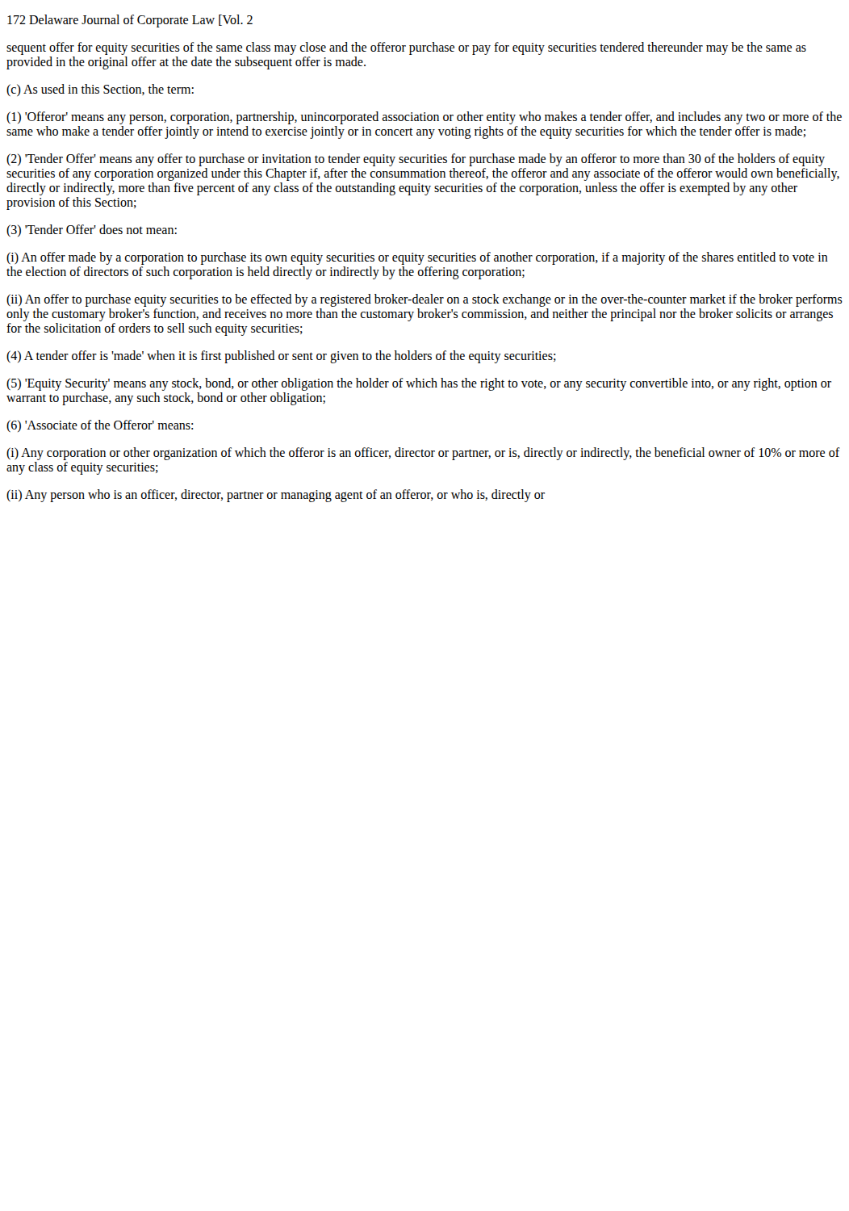172 Delaware Journal of Corporate Law [Vol. 2
sequent offer for equity securities of the same class may close and the offeror purchase or pay for equity securities tendered thereunder may be the same as provided in the original offer at the date the subsequent offer is made.
(c) As used in this Section, the term:
(1) 'Offeror' means any person, corporation, partnership, unincorporated association or other entity who makes a tender offer, and includes any two or more of the same who make a tender offer jointly or intend to exercise jointly or in concert any voting rights of the equity securities for which the tender offer is made;
(2) 'Tender Offer' means any offer to purchase or invitation to tender equity securities for purchase made by an offeror to more than 30 of the holders of equity securities of any corporation organized under this Chapter if, after the consummation thereof, the offeror and any associate of the offeror would own beneficially, directly or indirectly, more than five percent of any class of the outstanding equity securities of the corporation, unless the offer is exempted by any other provision of this Section;
(3) 'Tender Offer' does not mean:
(i) An offer made by a corporation to purchase its own equity securities or equity securities of another corporation, if a majority of the shares entitled to vote in the election of directors of such corporation is held directly or indirectly by the offering corporation;
(ii) An offer to purchase equity securities to be effected by a registered broker-dealer on a stock exchange or in the over-the-counter market if the broker performs only the customary broker's function, and receives no more than the customary broker's commission, and neither the principal nor the broker solicits or arranges for the solicitation of orders to sell such equity securities;
(4) A tender offer is 'made' when it is first published or sent or given to the holders of the equity securities;
(5) 'Equity Security' means any stock, bond, or other obligation the holder of which has the right to vote, or any security convertible into, or any right, option or warrant to purchase, any such stock, bond or other obligation;
(6) 'Associate of the Offeror' means:
(i) Any corporation or other organization of which the offeror is an officer, director or partner, or is, directly or indirectly, the beneficial owner of 10% or more of any class of equity securities;
(ii) Any person who is an officer, director, partner or managing agent of an offeror, or who is, directly or